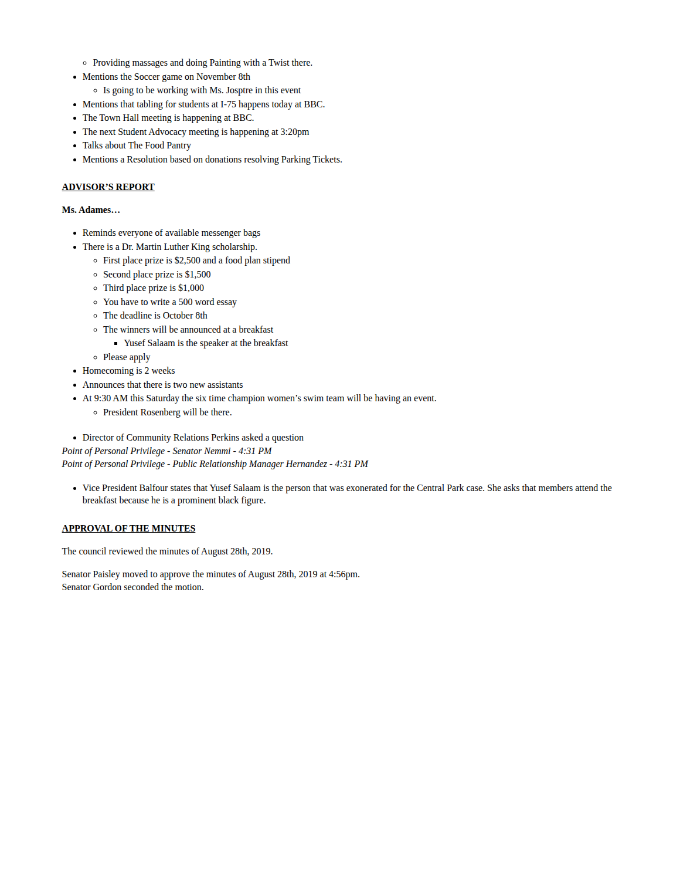Providing massages and doing Painting with a Twist there.
Mentions the Soccer game on November 8th
Is going to be working with Ms. Josptre in this event
Mentions that tabling for students at I-75 happens today at BBC.
The Town Hall meeting is happening at BBC.
The next Student Advocacy meeting is happening at 3:20pm
Talks about The Food Pantry
Mentions a Resolution based on donations resolving Parking Tickets.
ADVISOR’S REPORT
Ms. Adames…
Reminds everyone of available messenger bags
There is a Dr. Martin Luther King scholarship.
First place prize is $2,500 and a food plan stipend
Second place prize is $1,500
Third place prize is $1,000
You have to write a 500 word essay
The deadline is October 8th
The winners will be announced at a breakfast
Yusef Salaam is the speaker at the breakfast
Please apply
Homecoming is 2 weeks
Announces that there is two new assistants
At 9:30 AM this Saturday the six time champion women’s swim team will be having an event.
President Rosenberg will be there.
Director of Community Relations Perkins asked a question
Point of Personal Privilege - Senator Nemmi - 4:31 PM
Point of Personal Privilege - Public Relationship Manager Hernandez - 4:31 PM
Vice President Balfour states that Yusef Salaam is the person that was exonerated for the Central Park case. She asks that members attend the breakfast because he is a prominent black figure.
APPROVAL OF THE MINUTES
The council reviewed the minutes of August 28th, 2019.
Senator Paisley moved to approve the minutes of August 28th, 2019 at 4:56pm.
Senator Gordon seconded the motion.